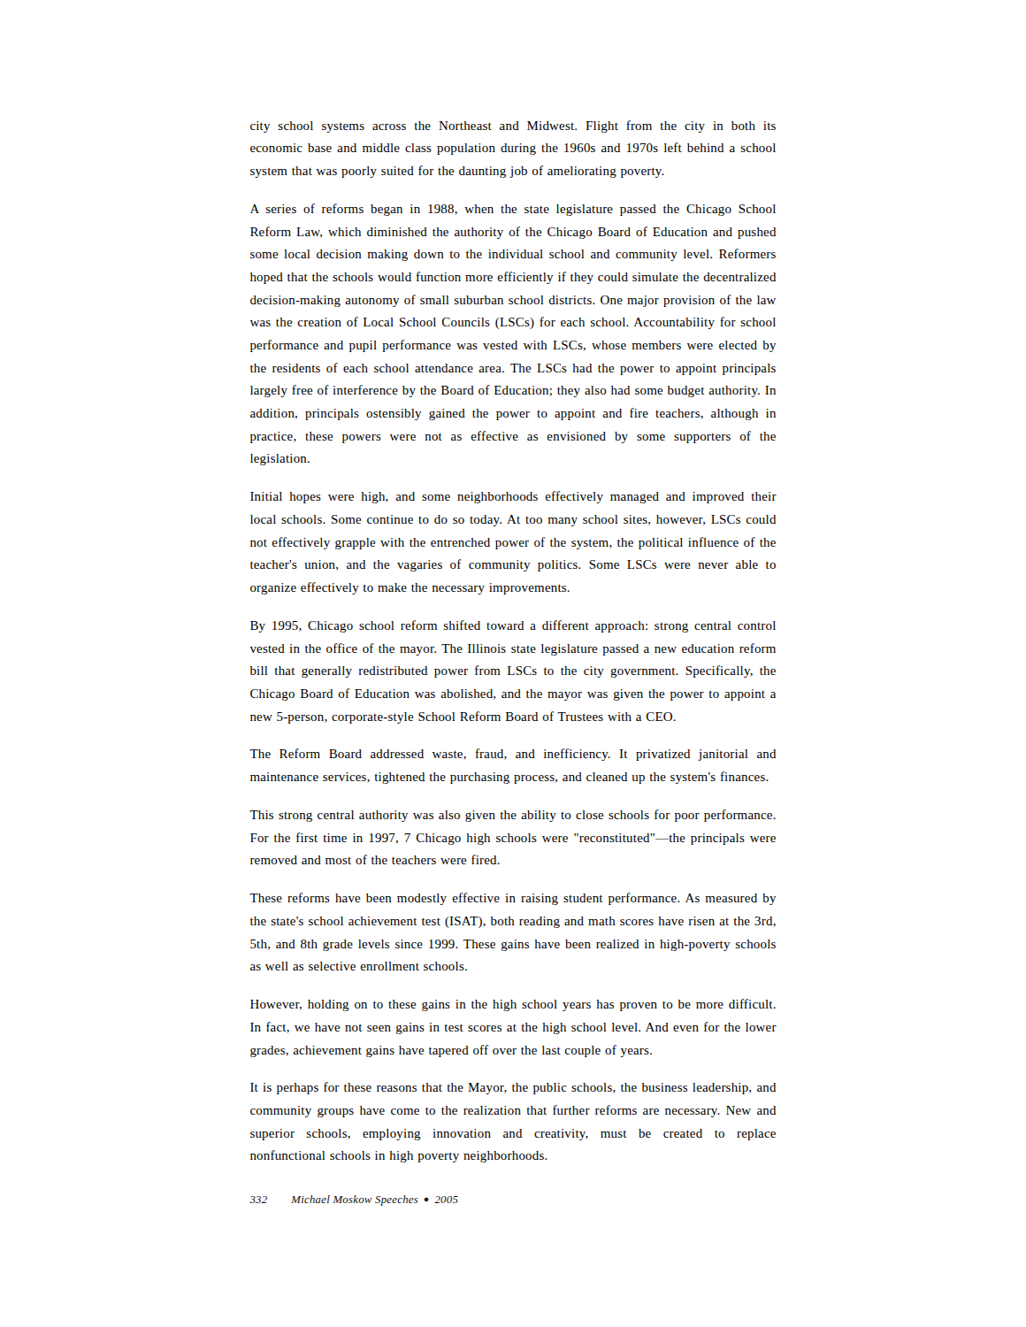city school systems across the Northeast and Midwest. Flight from the city in both its economic base and middle class population during the 1960s and 1970s left behind a school system that was poorly suited for the daunting job of ameliorating poverty.
A series of reforms began in 1988, when the state legislature passed the Chicago School Reform Law, which diminished the authority of the Chicago Board of Education and pushed some local decision making down to the individual school and community level. Reformers hoped that the schools would function more efficiently if they could simulate the decentralized decision-making autonomy of small suburban school districts. One major provision of the law was the creation of Local School Councils (LSCs) for each school. Accountability for school performance and pupil performance was vested with LSCs, whose members were elected by the residents of each school attendance area. The LSCs had the power to appoint principals largely free of interference by the Board of Education; they also had some budget authority. In addition, principals ostensibly gained the power to appoint and fire teachers, although in practice, these powers were not as effective as envisioned by some supporters of the legislation.
Initial hopes were high, and some neighborhoods effectively managed and improved their local schools. Some continue to do so today. At too many school sites, however, LSCs could not effectively grapple with the entrenched power of the system, the political influence of the teacher's union, and the vagaries of community politics. Some LSCs were never able to organize effectively to make the necessary improvements.
By 1995, Chicago school reform shifted toward a different approach: strong central control vested in the office of the mayor. The Illinois state legislature passed a new education reform bill that generally redistributed power from LSCs to the city government. Specifically, the Chicago Board of Education was abolished, and the mayor was given the power to appoint a new 5-person, corporate-style School Reform Board of Trustees with a CEO.
The Reform Board addressed waste, fraud, and inefficiency. It privatized janitorial and maintenance services, tightened the purchasing process, and cleaned up the system's finances.
This strong central authority was also given the ability to close schools for poor performance. For the first time in 1997, 7 Chicago high schools were "reconstituted"—the principals were removed and most of the teachers were fired.
These reforms have been modestly effective in raising student performance. As measured by the state's school achievement test (ISAT), both reading and math scores have risen at the 3rd, 5th, and 8th grade levels since 1999. These gains have been realized in high-poverty schools as well as selective enrollment schools.
However, holding on to these gains in the high school years has proven to be more difficult. In fact, we have not seen gains in test scores at the high school level. And even for the lower grades, achievement gains have tapered off over the last couple of years.
It is perhaps for these reasons that the Mayor, the public schools, the business leadership, and community groups have come to the realization that further reforms are necessary. New and superior schools, employing innovation and creativity, must be created to replace nonfunctional schools in high poverty neighborhoods.
332 Michael Moskow Speeches●2005